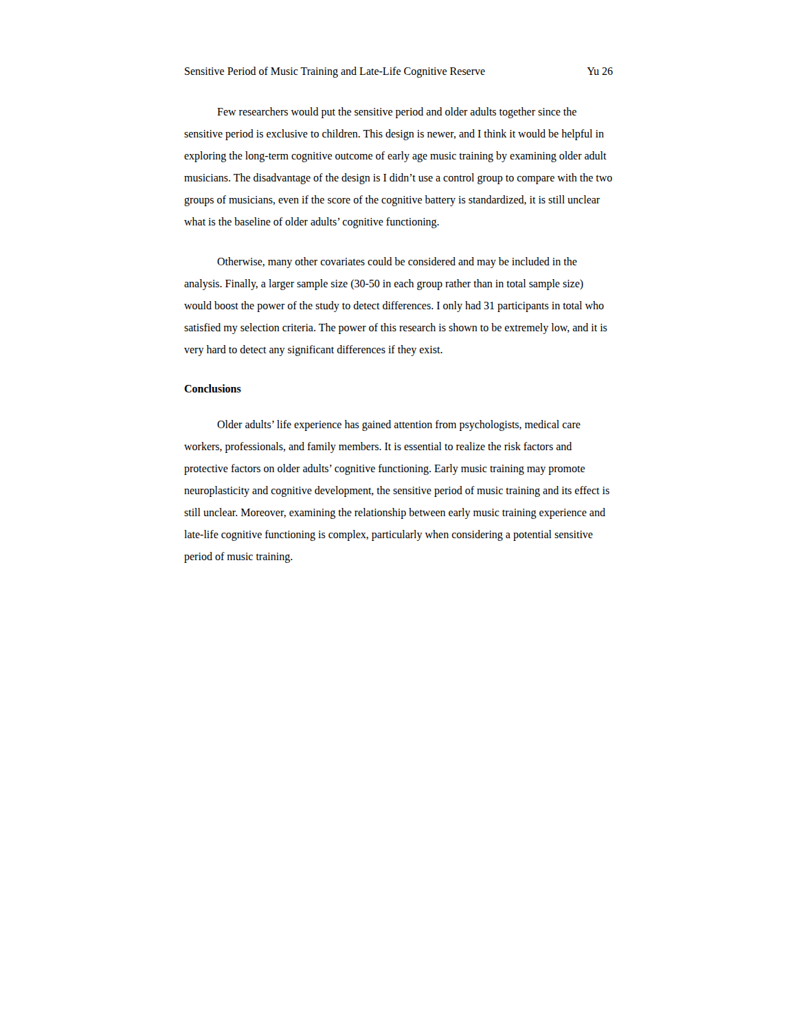Sensitive Period of Music Training and Late-Life Cognitive Reserve Yu 26
Few researchers would put the sensitive period and older adults together since the sensitive period is exclusive to children. This design is newer, and I think it would be helpful in exploring the long-term cognitive outcome of early age music training by examining older adult musicians. The disadvantage of the design is I didn’t use a control group to compare with the two groups of musicians, even if the score of the cognitive battery is standardized, it is still unclear what is the baseline of older adults’ cognitive functioning.
Otherwise, many other covariates could be considered and may be included in the analysis. Finally, a larger sample size (30-50 in each group rather than in total sample size) would boost the power of the study to detect differences. I only had 31 participants in total who satisfied my selection criteria. The power of this research is shown to be extremely low, and it is very hard to detect any significant differences if they exist.
Conclusions
Older adults’ life experience has gained attention from psychologists, medical care workers, professionals, and family members. It is essential to realize the risk factors and protective factors on older adults’ cognitive functioning. Early music training may promote neuroplasticity and cognitive development, the sensitive period of music training and its effect is still unclear. Moreover, examining the relationship between early music training experience and late-life cognitive functioning is complex, particularly when considering a potential sensitive period of music training.